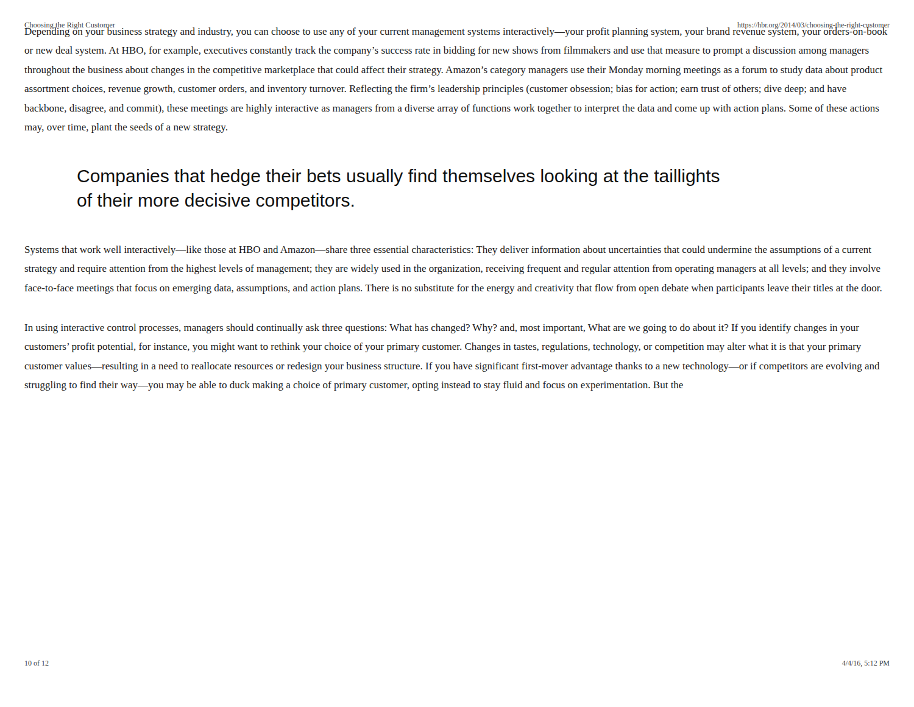Choosing the Right Customer https://hbr.org/2014/03/choosing-the-right-customer
Depending on your business strategy and industry, you can choose to use any of your current management systems interactively—your profit planning system, your brand revenue system, your orders-on-book or new deal system. At HBO, for example, executives constantly track the company’s success rate in bidding for new shows from filmmakers and use that measure to prompt a discussion among managers throughout the business about changes in the competitive marketplace that could affect their strategy. Amazon’s category managers use their Monday morning meetings as a forum to study data about product assortment choices, revenue growth, customer orders, and inventory turnover. Reflecting the firm’s leadership principles (customer obsession; bias for action; earn trust of others; dive deep; and have backbone, disagree, and commit), these meetings are highly interactive as managers from a diverse array of functions work together to interpret the data and come up with action plans. Some of these actions may, over time, plant the seeds of a new strategy.
Companies that hedge their bets usually find themselves looking at the taillights of their more decisive competitors.
Systems that work well interactively—like those at HBO and Amazon—share three essential characteristics: They deliver information about uncertainties that could undermine the assumptions of a current strategy and require attention from the highest levels of management; they are widely used in the organization, receiving frequent and regular attention from operating managers at all levels; and they involve face-to-face meetings that focus on emerging data, assumptions, and action plans. There is no substitute for the energy and creativity that flow from open debate when participants leave their titles at the door.
In using interactive control processes, managers should continually ask three questions: What has changed? Why? and, most important, What are we going to do about it? If you identify changes in your customers’ profit potential, for instance, you might want to rethink your choice of your primary customer. Changes in tastes, regulations, technology, or competition may alter what it is that your primary customer values—resulting in a need to reallocate resources or redesign your business structure. If you have significant first-mover advantage thanks to a new technology—or if competitors are evolving and struggling to find their way—you may be able to duck making a choice of primary customer, opting instead to stay fluid and focus on experimentation. But the
10 of 12 4/4/16, 5:12 PM